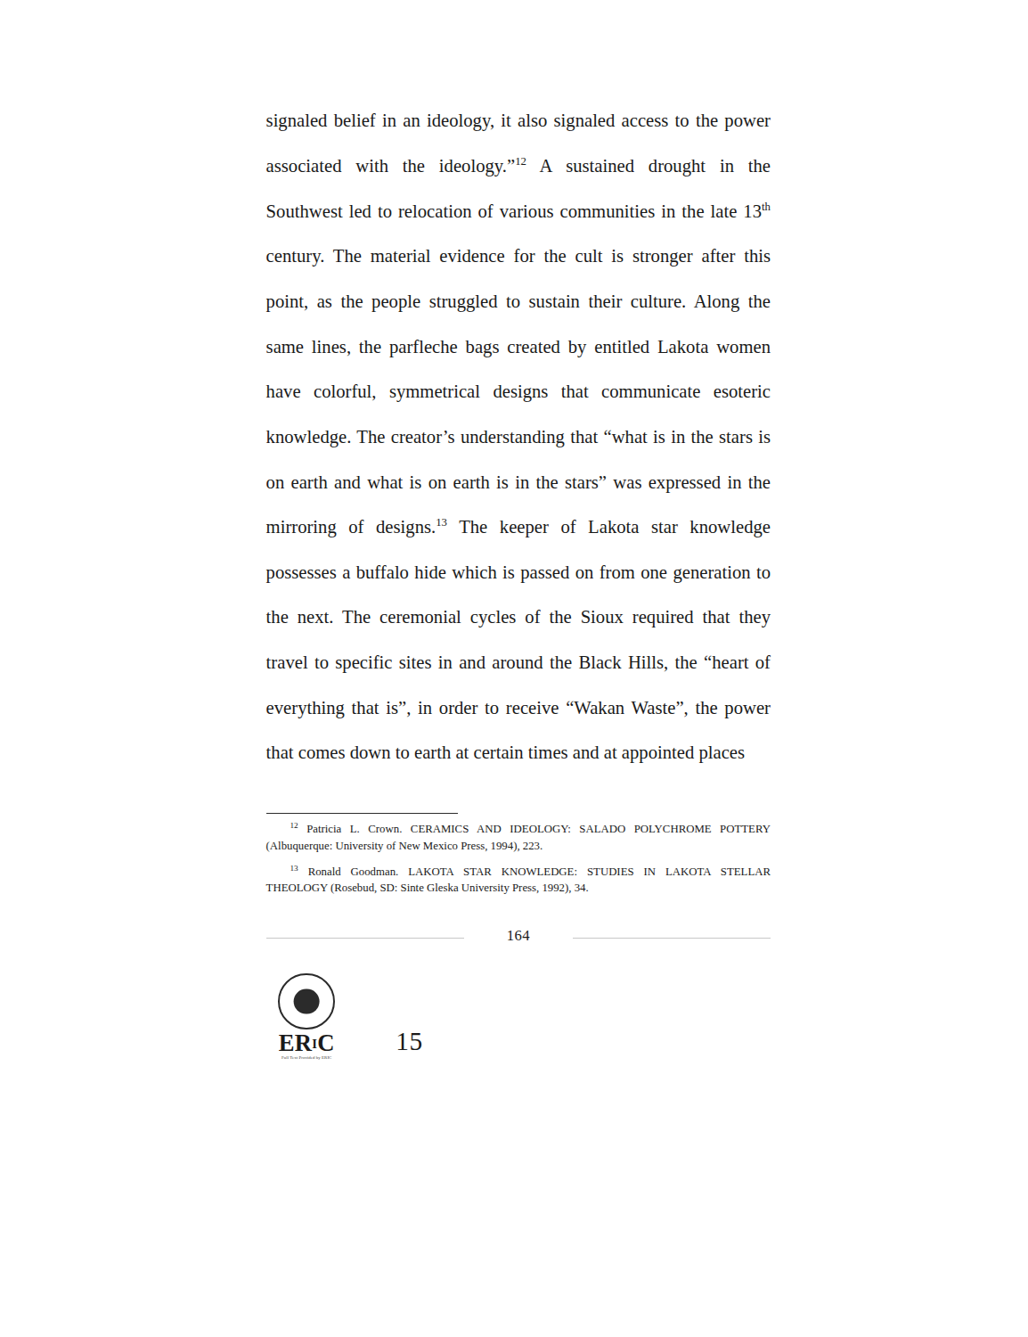signaled belief in an ideology, it also signaled access to the power associated with the ideology.”12 A sustained drought in the Southwest led to relocation of various communities in the late 13th century. The material evidence for the cult is stronger after this point, as the people struggled to sustain their culture. Along the same lines, the parfleche bags created by entitled Lakota women have colorful, symmetrical designs that communicate esoteric knowledge. The creator’s understanding that “what is in the stars is on earth and what is on earth is in the stars” was expressed in the mirroring of designs.13 The keeper of Lakota star knowledge possesses a buffalo hide which is passed on from one generation to the next. The ceremonial cycles of the Sioux required that they travel to specific sites in and around the Black Hills, the “heart of everything that is”, in order to receive “Wakan Waste”, the power that comes down to earth at certain times and at appointed places
12 Patricia L. Crown. CERAMICS AND IDEOLOGY: SALADO POLYCHROME POTTERY (Albuquerque: University of New Mexico Press, 1994), 223.
13 Ronald Goodman. LAKOTA STAR KNOWLEDGE: STUDIES IN LAKOTA STELLAR THEOLOGY (Rosebud, SD: Sinte Gleska University Press, 1992), 34.
164
ERIC
Full Text Provided by ERIC
15